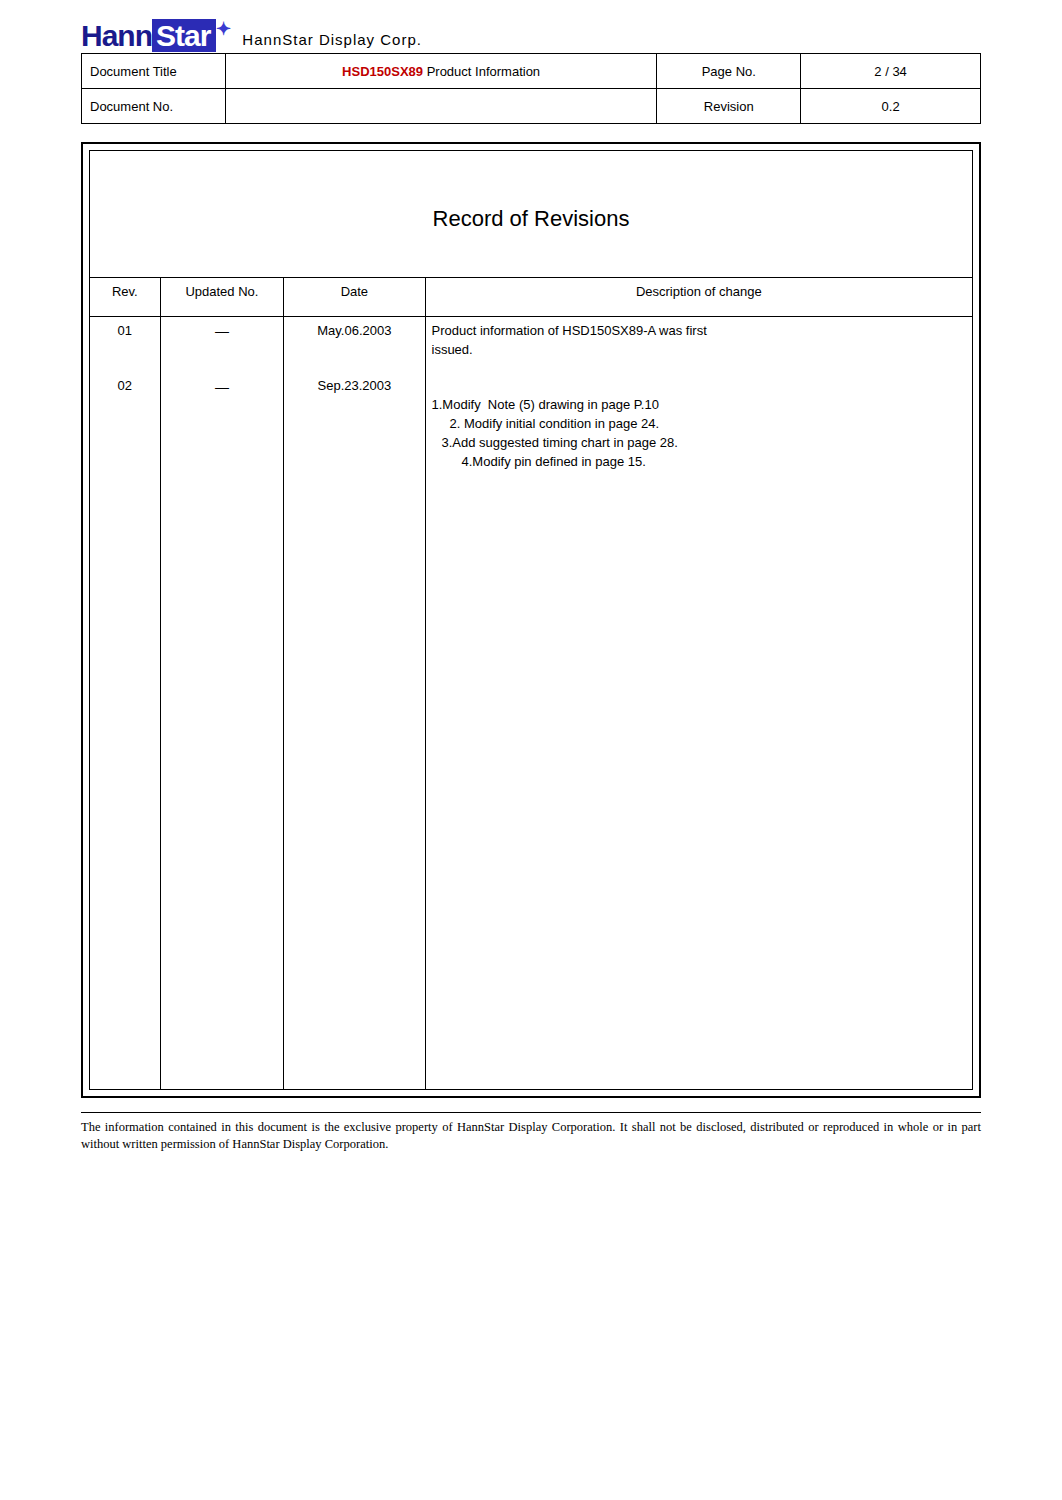Hann Star✦
HannStar Display Corp.
| Document Title | HSD150SX89 Product Information | Page No. | 2 / 34 |
| Document No. | | Revision | 0.2 |
Record of Revisions
| Rev. | Updated No. | Date | Description of change |
| --- | --- | --- | --- |
| 01 02 | — — | May.06.2003 Sep.23.2003 | Product information of HSD150SX89-A was first issued. 1.Modify Note (5) drawing in page P.10 2. Modify initial condition in page 24. 3.Add suggested timing chart in page 28. 4.Modify pin defined in page 15. |
The information contained in this document is the exclusive property of HannStar Display Corporation. It shall not be disclosed, distributed or reproduced in whole or in part without written permission of HannStar Display Corporation.